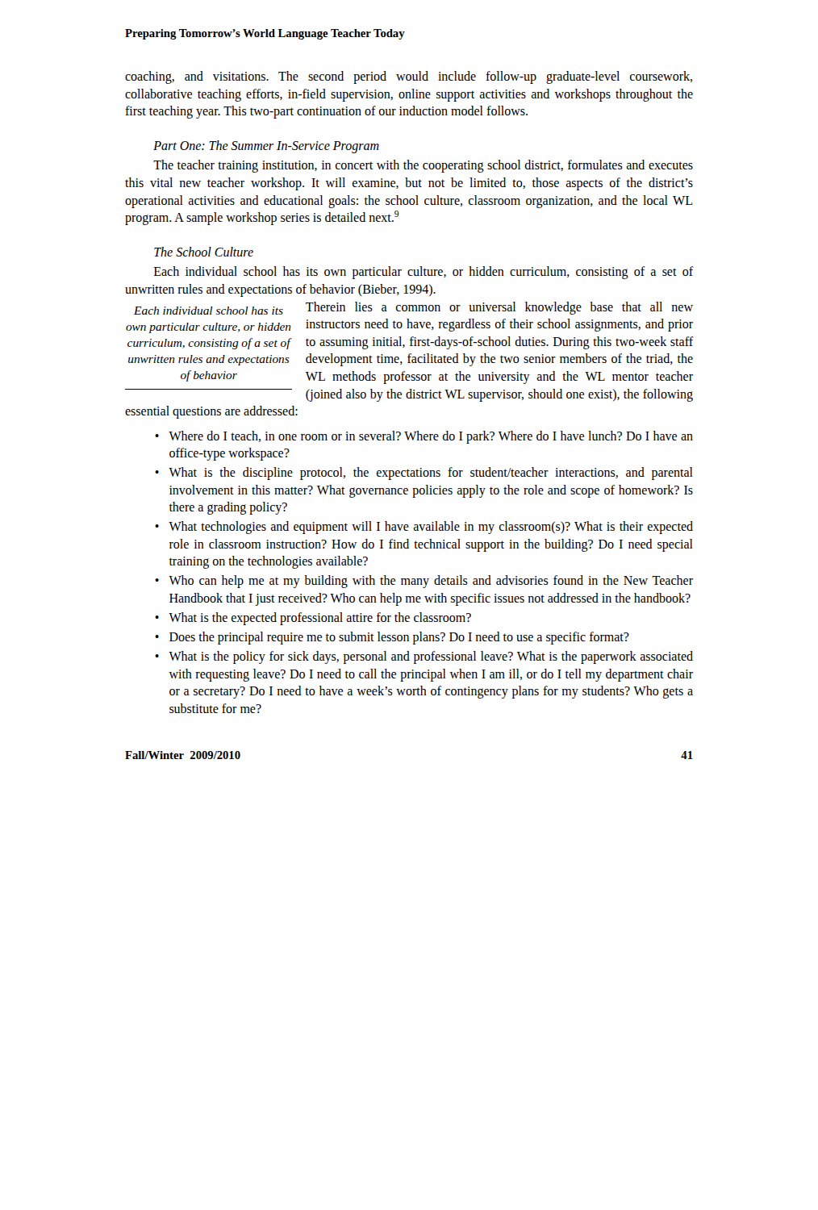Preparing Tomorrow’s World Language Teacher Today
coaching, and visitations. The second period would include follow-up graduate-level coursework, collaborative teaching efforts, in-field supervision, online support activities and workshops throughout the first teaching year. This two-part continuation of our induction model follows.
Part One: The Summer In-Service Program
The teacher training institution, in concert with the cooperating school district, formulates and executes this vital new teacher workshop. It will examine, but not be limited to, those aspects of the district’s operational activities and educational goals: the school culture, classroom organization, and the local WL program. A sample workshop series is detailed next.9
The School Culture
Each individual school has its own particular culture, or hidden curriculum, consisting of a set of unwritten rules and expectations of behavior (Bieber, 1994).
Each individual school has its own particular culture, or hidden curriculum, consisting of a set of unwritten rules and expectations of behavior
Therein lies a common or universal knowledge base that all new instructors need to have, regardless of their school assignments, and prior to assuming initial, first-days-of-school duties. During this two-week staff development time, facilitated by the two senior members of the triad, the WL methods professor at the university and the WL mentor teacher (joined also by the district WL supervisor, should one exist), the following essential questions are addressed:
Where do I teach, in one room or in several? Where do I park? Where do I have lunch? Do I have an office-type workspace?
What is the discipline protocol, the expectations for student/teacher interactions, and parental involvement in this matter? What governance policies apply to the role and scope of homework? Is there a grading policy?
What technologies and equipment will I have available in my classroom(s)? What is their expected role in classroom instruction? How do I find technical support in the building? Do I need special training on the technologies available?
Who can help me at my building with the many details and advisories found in the New Teacher Handbook that I just received? Who can help me with specific issues not addressed in the handbook?
What is the expected professional attire for the classroom?
Does the principal require me to submit lesson plans? Do I need to use a specific format?
What is the policy for sick days, personal and professional leave? What is the paperwork associated with requesting leave? Do I need to call the principal when I am ill, or do I tell my department chair or a secretary? Do I need to have a week’s worth of contingency plans for my students? Who gets a substitute for me?
Fall/Winter 2009/2010 41